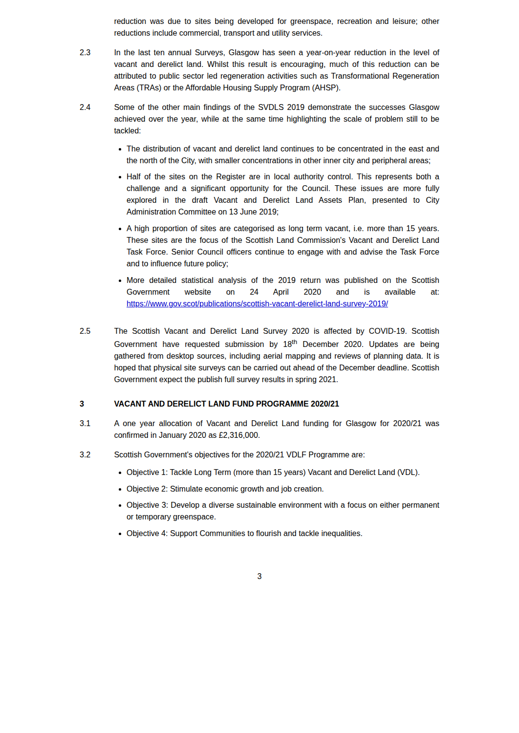reduction was due to sites being developed for greenspace, recreation and leisure; other reductions include commercial, transport and utility services.
2.3
In the last ten annual Surveys, Glasgow has seen a year-on-year reduction in the level of vacant and derelict land. Whilst this result is encouraging, much of this reduction can be attributed to public sector led regeneration activities such as Transformational Regeneration Areas (TRAs) or the Affordable Housing Supply Program (AHSP).
2.4
Some of the other main findings of the SVDLS 2019 demonstrate the successes Glasgow achieved over the year, while at the same time highlighting the scale of problem still to be tackled:
The distribution of vacant and derelict land continues to be concentrated in the east and the north of the City, with smaller concentrations in other inner city and peripheral areas;
Half of the sites on the Register are in local authority control. This represents both a challenge and a significant opportunity for the Council. These issues are more fully explored in the draft Vacant and Derelict Land Assets Plan, presented to City Administration Committee on 13 June 2019;
A high proportion of sites are categorised as long term vacant, i.e. more than 15 years. These sites are the focus of the Scottish Land Commission's Vacant and Derelict Land Task Force. Senior Council officers continue to engage with and advise the Task Force and to influence future policy;
More detailed statistical analysis of the 2019 return was published on the Scottish Government website on 24 April 2020 and is available at: https://www.gov.scot/publications/scottish-vacant-derelict-land-survey-2019/
2.5
The Scottish Vacant and Derelict Land Survey 2020 is affected by COVID-19. Scottish Government have requested submission by 18th December 2020. Updates are being gathered from desktop sources, including aerial mapping and reviews of planning data. It is hoped that physical site surveys can be carried out ahead of the December deadline. Scottish Government expect the publish full survey results in spring 2021.
3 VACANT AND DERELICT LAND FUND PROGRAMME 2020/21
3.1
A one year allocation of Vacant and Derelict Land funding for Glasgow for 2020/21 was confirmed in January 2020 as £2,316,000.
3.2
Scottish Government's objectives for the 2020/21 VDLF Programme are:
Objective 1: Tackle Long Term (more than 15 years) Vacant and Derelict Land (VDL).
Objective 2: Stimulate economic growth and job creation.
Objective 3: Develop a diverse sustainable environment with a focus on either permanent or temporary greenspace.
Objective 4: Support Communities to flourish and tackle inequalities.
3